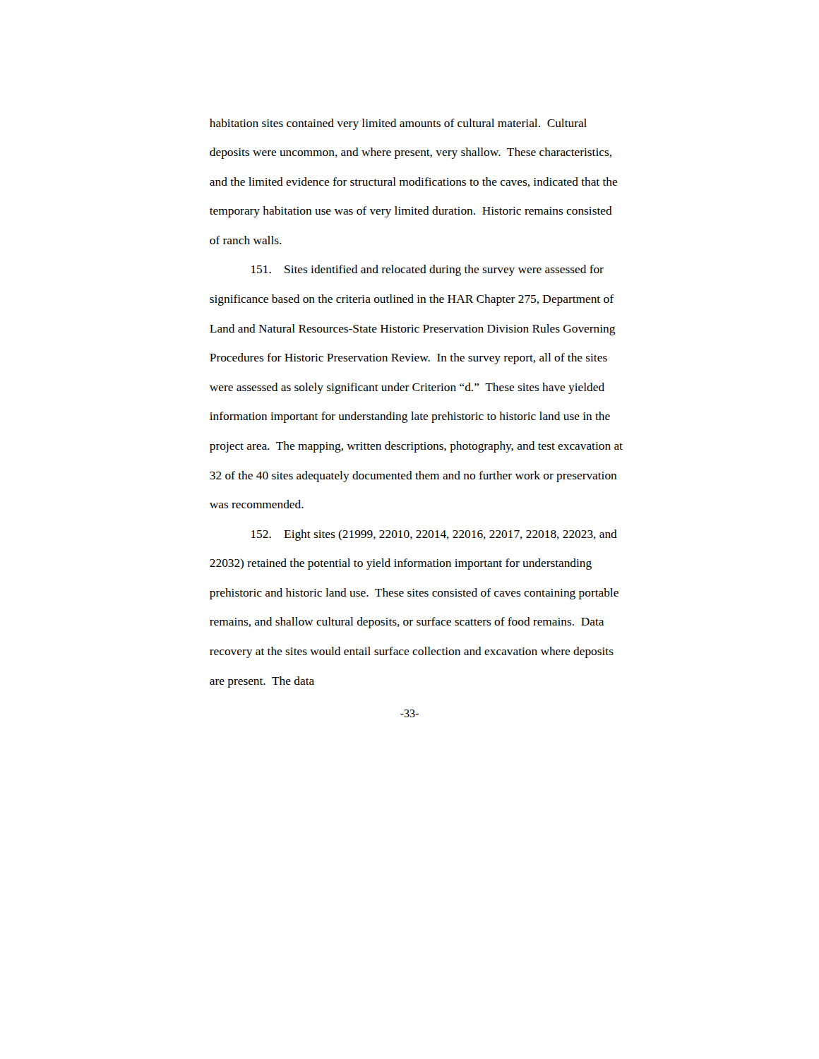habitation sites contained very limited amounts of cultural material. Cultural deposits were uncommon, and where present, very shallow. These characteristics, and the limited evidence for structural modifications to the caves, indicated that the temporary habitation use was of very limited duration. Historic remains consisted of ranch walls.
151. Sites identified and relocated during the survey were assessed for significance based on the criteria outlined in the HAR Chapter 275, Department of Land and Natural Resources-State Historic Preservation Division Rules Governing Procedures for Historic Preservation Review. In the survey report, all of the sites were assessed as solely significant under Criterion “d.” These sites have yielded information important for understanding late prehistoric to historic land use in the project area. The mapping, written descriptions, photography, and test excavation at 32 of the 40 sites adequately documented them and no further work or preservation was recommended.
152. Eight sites (21999, 22010, 22014, 22016, 22017, 22018, 22023, and 22032) retained the potential to yield information important for understanding prehistoric and historic land use. These sites consisted of caves containing portable remains, and shallow cultural deposits, or surface scatters of food remains. Data recovery at the sites would entail surface collection and excavation where deposits are present. The data
-33-